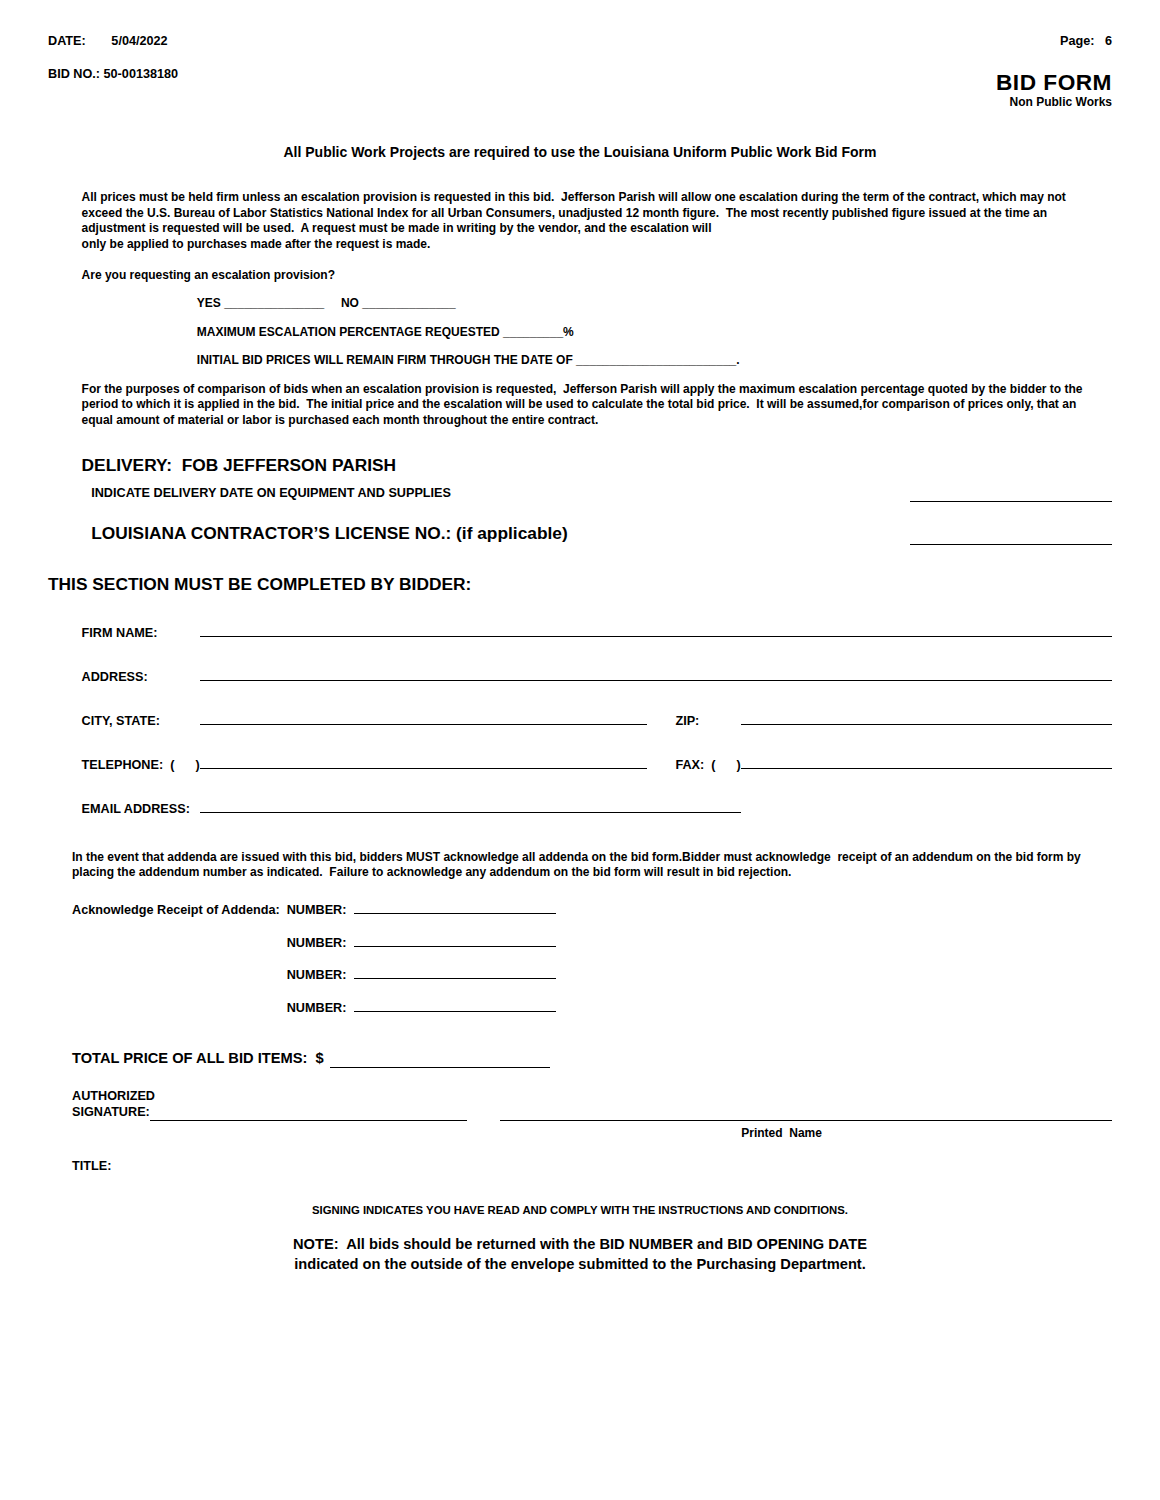DATE: 5/04/2022
BID NO.: 50-00138180
Page: 6
BID FORM
Non Public Works
All Public Work Projects are required to use the Louisiana Uniform Public Work Bid Form
All prices must be held firm unless an escalation provision is requested in this bid. Jefferson Parish will allow one escalation during the term of the contract, which may not exceed the U.S. Bureau of Labor Statistics National Index for all Urban Consumers, unadjusted 12 month figure. The most recently published figure issued at the time an adjustment is requested will be used. A request must be made in writing by the vendor, and the escalation will
only be applied to purchases made after the request is made.
Are you requesting an escalation provision?
YES _______________ NO ______________
MAXIMUM ESCALATION PERCENTAGE REQUESTED _________%
INITIAL BID PRICES WILL REMAIN FIRM THROUGH THE DATE OF ________________________.
For the purposes of comparison of bids when an escalation provision is requested, Jefferson Parish will apply the maximum escalation percentage quoted by the bidder to the period to which it is applied in the bid. The initial price and the escalation will be used to calculate the total bid price. It will be assumed,for comparison of prices only, that an equal amount of material or labor is purchased each month throughout the entire contract.
DELIVERY: FOB JEFFERSON PARISH
INDICATE DELIVERY DATE ON EQUIPMENT AND SUPPLIES
LOUISIANA CONTRACTOR’S LICENSE NO.: (if applicable)
THIS SECTION MUST BE COMPLETED BY BIDDER:
| FIRM NAME: | |
| ADDRESS: | |
| CITY, STATE: | | ZIP: | |
| TELEPHONE: ( ) | | FAX: ( ) | |
| EMAIL ADDRESS: | | |
In the event that addenda are issued with this bid, bidders MUST acknowledge all addenda on the bid form.Bidder must acknowledge receipt of an addendum on the bid form by placing the addendum number as indicated. Failure to acknowledge any addendum on the bid form will result in bid rejection.
| Acknowledge Receipt of Addenda: NUMBER: | |
| NUMBER: | |
| NUMBER: | |
| NUMBER: | |
TOTAL PRICE OF ALL BID ITEMS: $
AUTHORIZED
SIGNATURE:
Printed Name
TITLE:
SIGNING INDICATES YOU HAVE READ AND COMPLY WITH THE INSTRUCTIONS AND CONDITIONS.
NOTE: All bids should be returned with the BID NUMBER and BID OPENING DATE
indicated on the outside of the envelope submitted to the Purchasing Department.